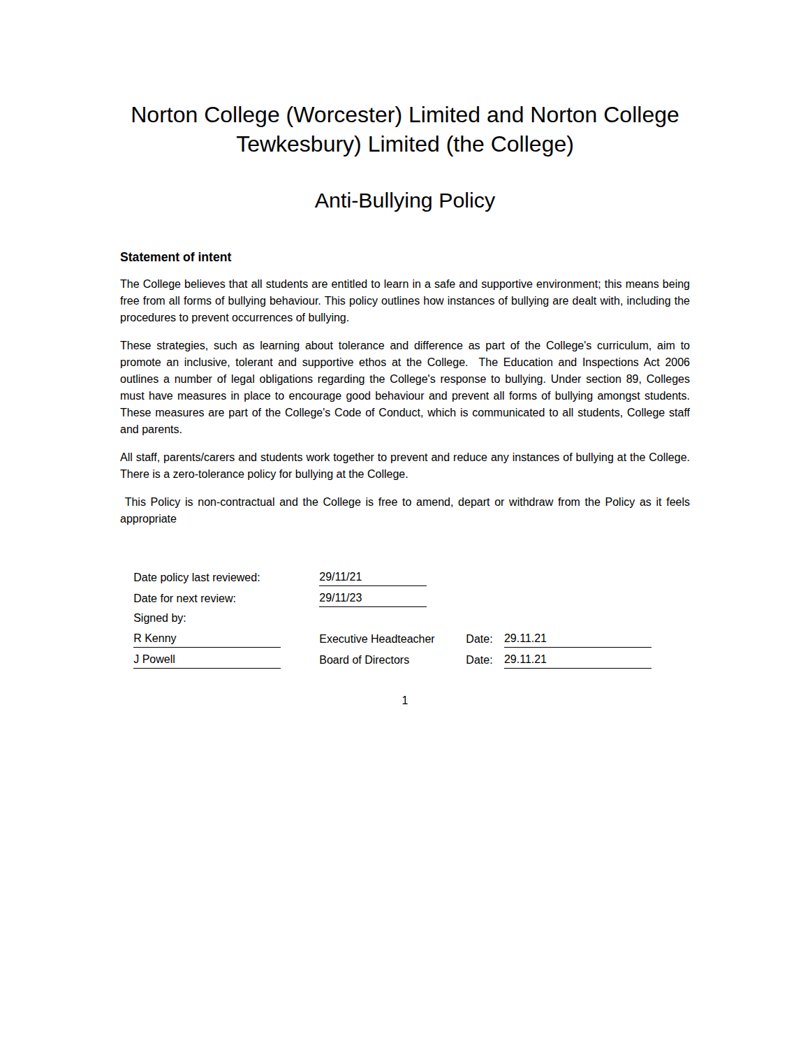Norton College (Worcester) Limited and Norton College Tewkesbury) Limited (the College)
Anti-Bullying Policy
Statement of intent
The College believes that all students are entitled to learn in a safe and supportive environment; this means being free from all forms of bullying behaviour. This policy outlines how instances of bullying are dealt with, including the procedures to prevent occurrences of bullying.
These strategies, such as learning about tolerance and difference as part of the College's curriculum, aim to promote an inclusive, tolerant and supportive ethos at the College. The Education and Inspections Act 2006 outlines a number of legal obligations regarding the College's response to bullying. Under section 89, Colleges must have measures in place to encourage good behaviour and prevent all forms of bullying amongst students. These measures are part of the College's Code of Conduct, which is communicated to all students, College staff and parents.
All staff, parents/carers and students work together to prevent and reduce any instances of bullying at the College. There is a zero-tolerance policy for bullying at the College.
This Policy is non-contractual and the College is free to amend, depart or withdraw from the Policy as it feels appropriate
| Date policy last reviewed: | 29/11/21 | | |
| Date for next review: | 29/11/23 | | |
| Signed by: | | | |
| R Kenny | Executive Headteacher | Date: | 29.11.21 |
| J Powell | Board of Directors | Date: | 29.11.21 |
1